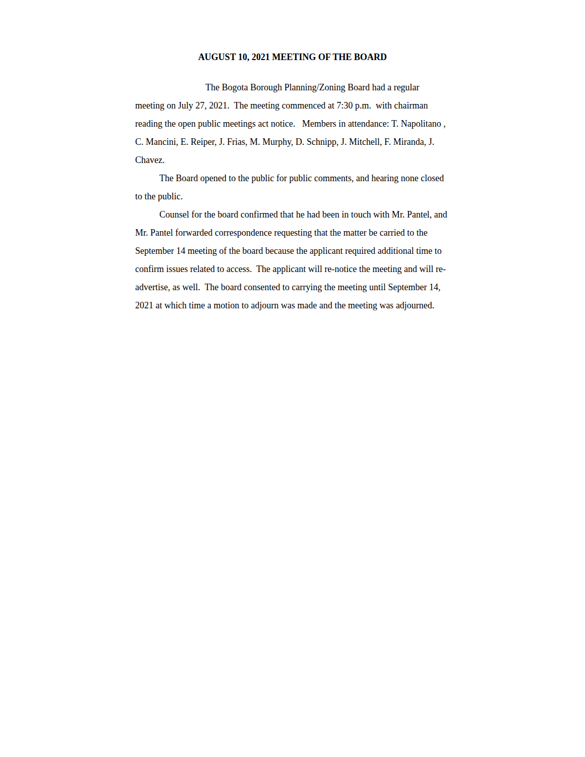August 10, 2021 Meeting of the Board
The Bogota Borough Planning/Zoning Board had a regular meeting on July 27, 2021. The meeting commenced at 7:30 p.m. with chairman reading the open public meetings act notice. Members in attendance: T. Napolitano , C. Mancini, E. Reiper, J. Frias, M. Murphy, D. Schnipp, J. Mitchell, F. Miranda, J. Chavez.
The Board opened to the public for public comments, and hearing none closed to the public.
Counsel for the board confirmed that he had been in touch with Mr. Pantel, and Mr. Pantel forwarded correspondence requesting that the matter be carried to the September 14 meeting of the board because the applicant required additional time to confirm issues related to access. The applicant will re-notice the meeting and will re-advertise, as well. The board consented to carrying the meeting until September 14, 2021 at which time a motion to adjourn was made and the meeting was adjourned.